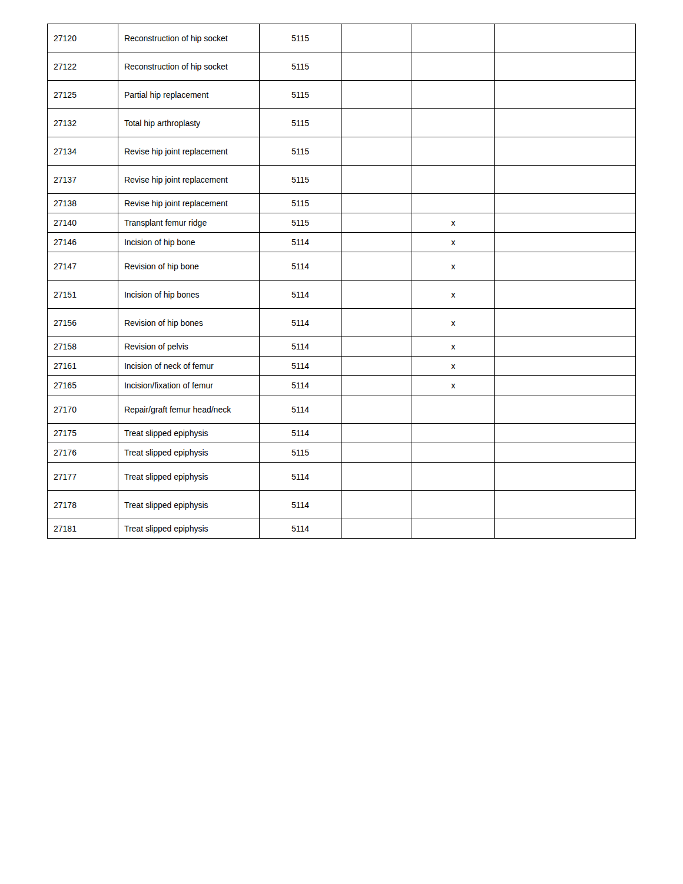| 27120 | Reconstruction of hip socket | 5115 | | | |
| 27122 | Reconstruction of hip socket | 5115 | | | |
| 27125 | Partial hip replacement | 5115 | | | |
| 27132 | Total hip arthroplasty | 5115 | | | |
| 27134 | Revise hip joint replacement | 5115 | | | |
| 27137 | Revise hip joint replacement | 5115 | | | |
| 27138 | Revise hip joint replacement | 5115 | | | |
| 27140 | Transplant femur ridge | 5115 | | x | |
| 27146 | Incision of hip bone | 5114 | | x | |
| 27147 | Revision of hip bone | 5114 | | x | |
| 27151 | Incision of hip bones | 5114 | | x | |
| 27156 | Revision of hip bones | 5114 | | x | |
| 27158 | Revision of pelvis | 5114 | | x | |
| 27161 | Incision of neck of femur | 5114 | | x | |
| 27165 | Incision/fixation of femur | 5114 | | x | |
| 27170 | Repair/graft femur head/neck | 5114 | | | |
| 27175 | Treat slipped epiphysis | 5114 | | | |
| 27176 | Treat slipped epiphysis | 5115 | | | |
| 27177 | Treat slipped epiphysis | 5114 | | | |
| 27178 | Treat slipped epiphysis | 5114 | | | |
| 27181 | Treat slipped epiphysis | 5114 | | | |